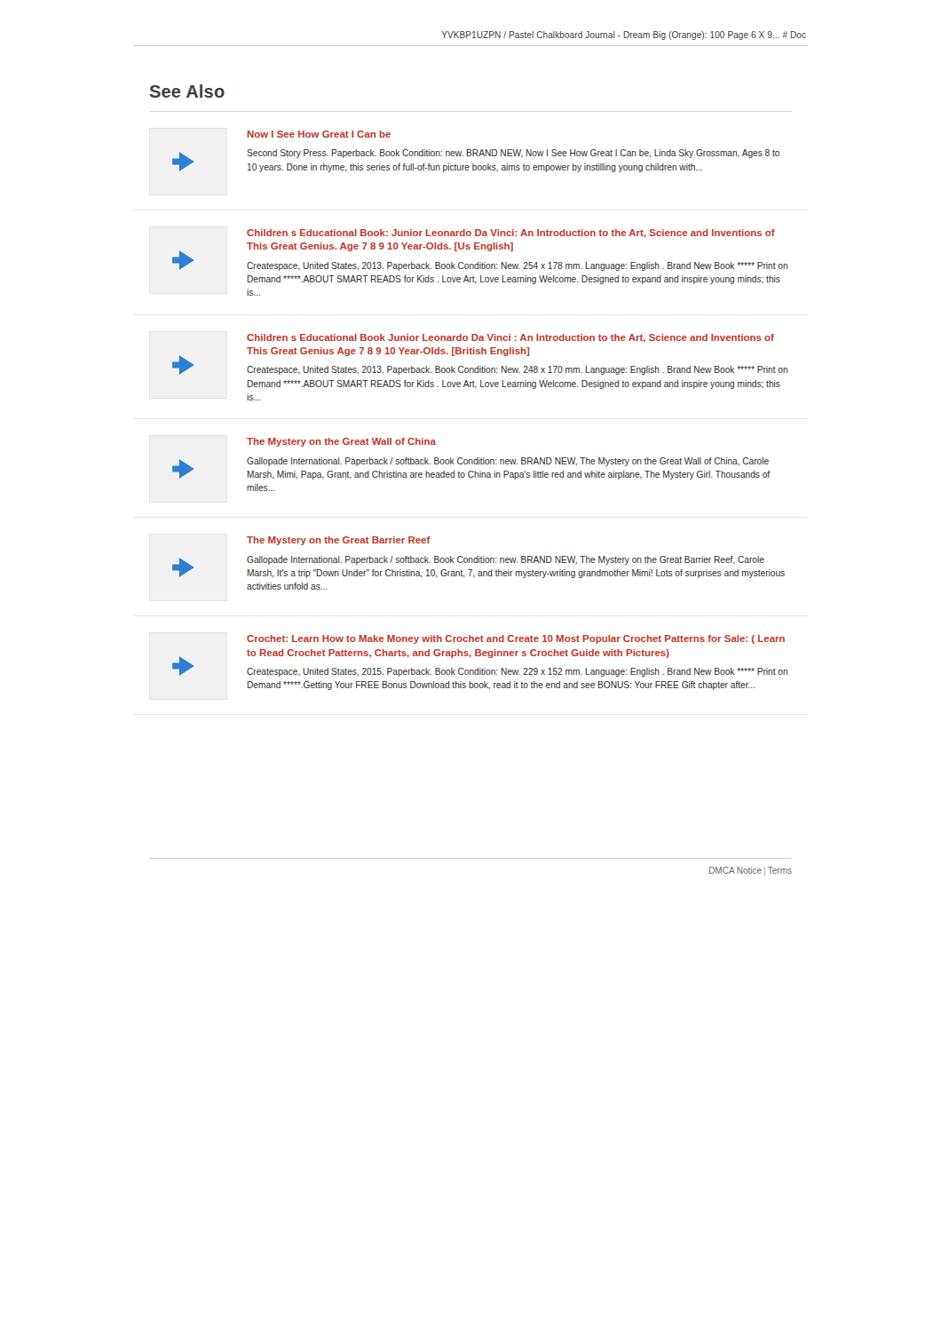YVKBP1UZPN / Pastel Chalkboard Journal - Dream Big (Orange): 100 Page 6 X 9... # Doc
See Also
Now I See How Great I Can be
Second Story Press. Paperback. Book Condition: new. BRAND NEW, Now I See How Great I Can be, Linda Sky Grossman, Ages 8 to 10 years. Done in rhyme, this series of full-of-fun picture books, aims to empower by instilling young children with...
Children s Educational Book: Junior Leonardo Da Vinci: An Introduction to the Art, Science and Inventions of This Great Genius. Age 7 8 9 10 Year-Olds. [Us English]
Createspace, United States, 2013. Paperback. Book Condition: New. 254 x 178 mm. Language: English . Brand New Book ***** Print on Demand *****.ABOUT SMART READS for Kids . Love Art, Love Learning Welcome. Designed to expand and inspire young minds; this is...
Children s Educational Book Junior Leonardo Da Vinci : An Introduction to the Art, Science and Inventions of This Great Genius Age 7 8 9 10 Year-Olds. [British English]
Createspace, United States, 2013. Paperback. Book Condition: New. 248 x 170 mm. Language: English . Brand New Book ***** Print on Demand *****.ABOUT SMART READS for Kids . Love Art, Love Learning Welcome. Designed to expand and inspire young minds; this is...
The Mystery on the Great Wall of China
Gallopade International. Paperback / softback. Book Condition: new. BRAND NEW, The Mystery on the Great Wall of China, Carole Marsh, Mimi, Papa, Grant, and Christina are headed to China in Papa's little red and white airplane, The Mystery Girl. Thousands of miles...
The Mystery on the Great Barrier Reef
Gallopade International. Paperback / softback. Book Condition: new. BRAND NEW, The Mystery on the Great Barrier Reef, Carole Marsh, It's a trip "Down Under" for Christina, 10, Grant, 7, and their mystery-writing grandmother Mimi! Lots of surprises and mysterious activities unfold as...
Crochet: Learn How to Make Money with Crochet and Create 10 Most Popular Crochet Patterns for Sale: ( Learn to Read Crochet Patterns, Charts, and Graphs, Beginner s Crochet Guide with Pictures)
Createspace, United States, 2015. Paperback. Book Condition: New. 229 x 152 mm. Language: English . Brand New Book ***** Print on Demand *****.Getting Your FREE Bonus Download this book, read it to the end and see BONUS: Your FREE Gift chapter after...
DMCA Notice|Terms